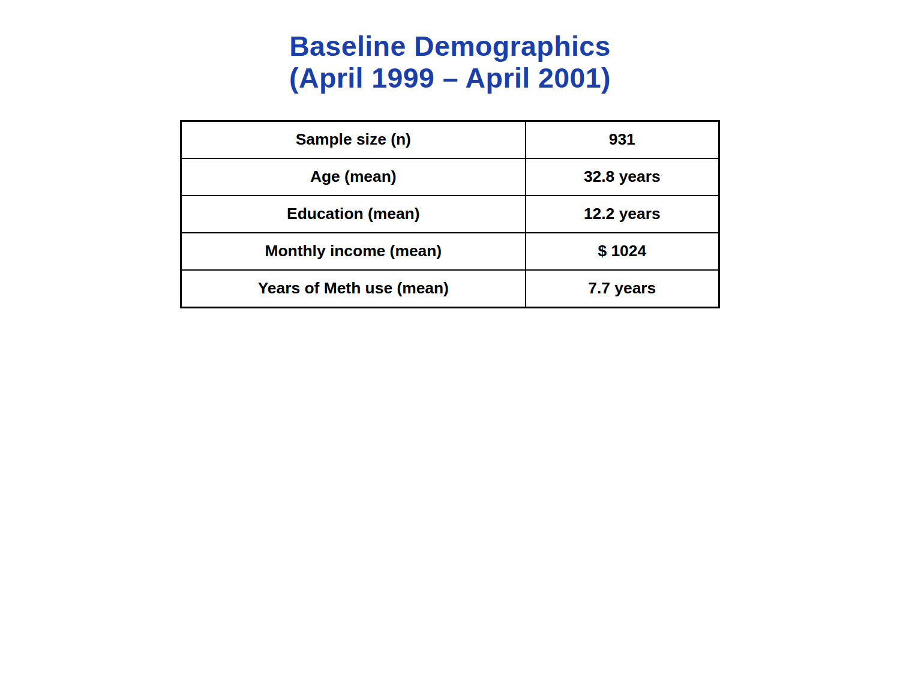Baseline Demographics
(April 1999 – April 2001)
| Sample size (n) | 931 |
| Age (mean) | 32.8 years |
| Education (mean) | 12.2 years |
| Monthly income (mean) | $ 1024 |
| Years of Meth use (mean) | 7.7 years |